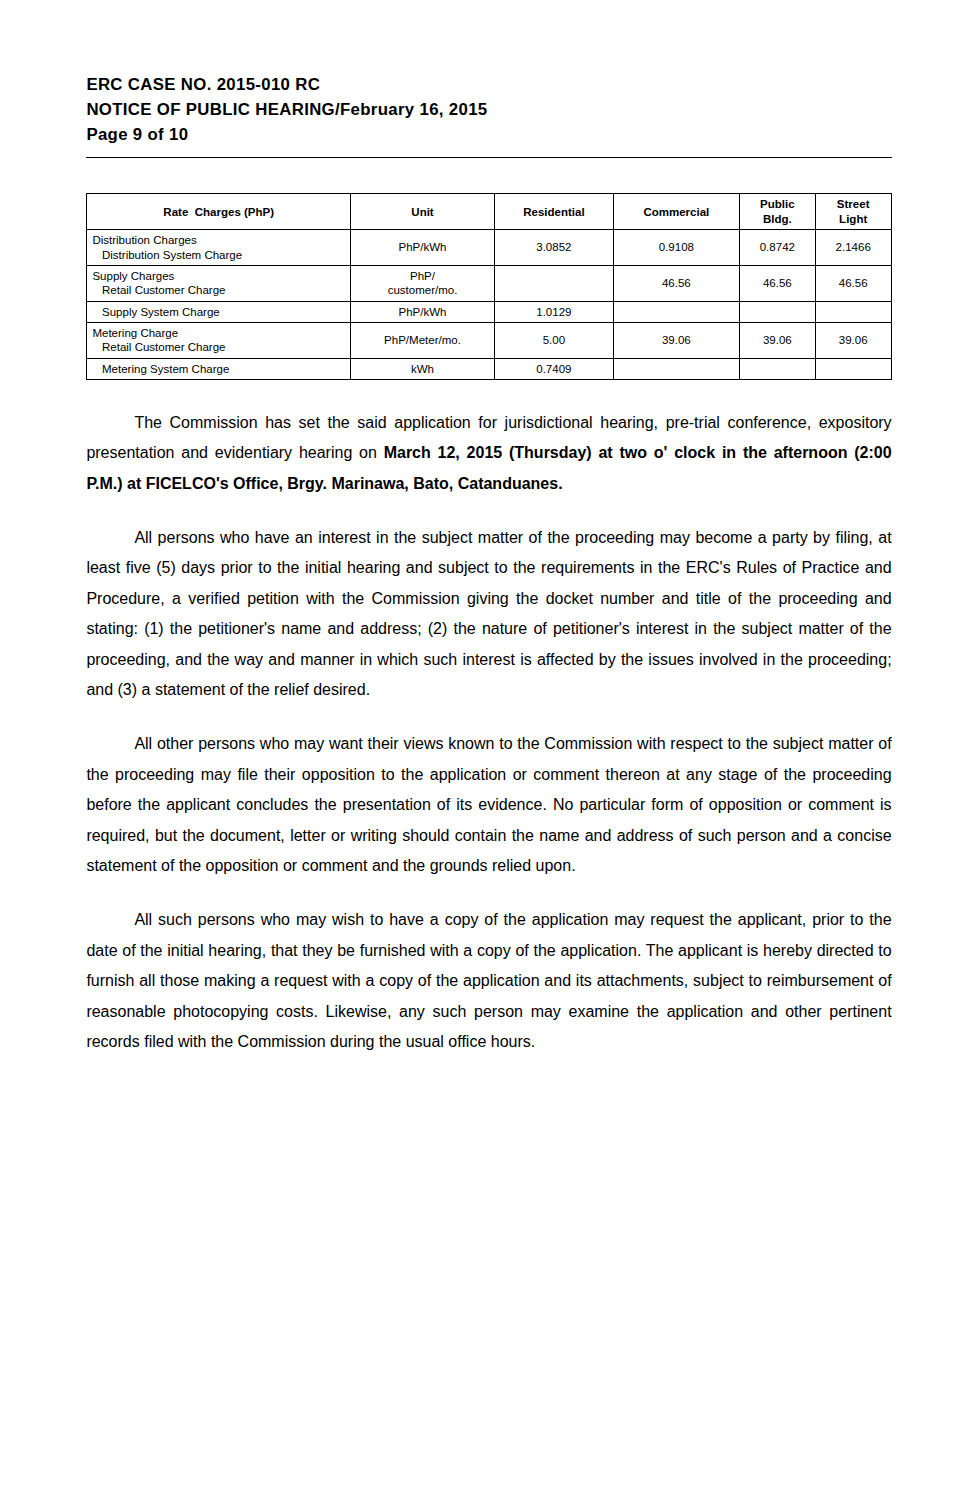ERC CASE NO. 2015-010 RC
NOTICE OF PUBLIC HEARING/February 16, 2015
Page 9 of 10
| Rate Charges (PhP) | Unit | Residential | Commercial | Public Bldg. | Street Light |
| --- | --- | --- | --- | --- | --- |
| Distribution Charges Distribution System Charge | PhP/kWh | 3.0852 | 0.9108 | 0.8742 | 2.1466 |
| Supply Charges Retail Customer Charge | PhP/ customer/mo. | | 46.56 | 46.56 | 46.56 |
| Supply System Charge | PhP/kWh | 1.0129 | | | |
| Metering Charge Retail Customer Charge | PhP/Meter/mo. | 5.00 | 39.06 | 39.06 | 39.06 |
| Metering System Charge | kWh | 0.7409 | | | |
The Commission has set the said application for jurisdictional hearing, pre-trial conference, expository presentation and evidentiary hearing on March 12, 2015 (Thursday) at two o' clock in the afternoon (2:00 P.M.) at FICELCO's Office, Brgy. Marinawa, Bato, Catanduanes.
All persons who have an interest in the subject matter of the proceeding may become a party by filing, at least five (5) days prior to the initial hearing and subject to the requirements in the ERC's Rules of Practice and Procedure, a verified petition with the Commission giving the docket number and title of the proceeding and stating: (1) the petitioner's name and address; (2) the nature of petitioner's interest in the subject matter of the proceeding, and the way and manner in which such interest is affected by the issues involved in the proceeding; and (3) a statement of the relief desired.
All other persons who may want their views known to the Commission with respect to the subject matter of the proceeding may file their opposition to the application or comment thereon at any stage of the proceeding before the applicant concludes the presentation of its evidence. No particular form of opposition or comment is required, but the document, letter or writing should contain the name and address of such person and a concise statement of the opposition or comment and the grounds relied upon.
All such persons who may wish to have a copy of the application may request the applicant, prior to the date of the initial hearing, that they be furnished with a copy of the application. The applicant is hereby directed to furnish all those making a request with a copy of the application and its attachments, subject to reimbursement of reasonable photocopying costs. Likewise, any such person may examine the application and other pertinent records filed with the Commission during the usual office hours.